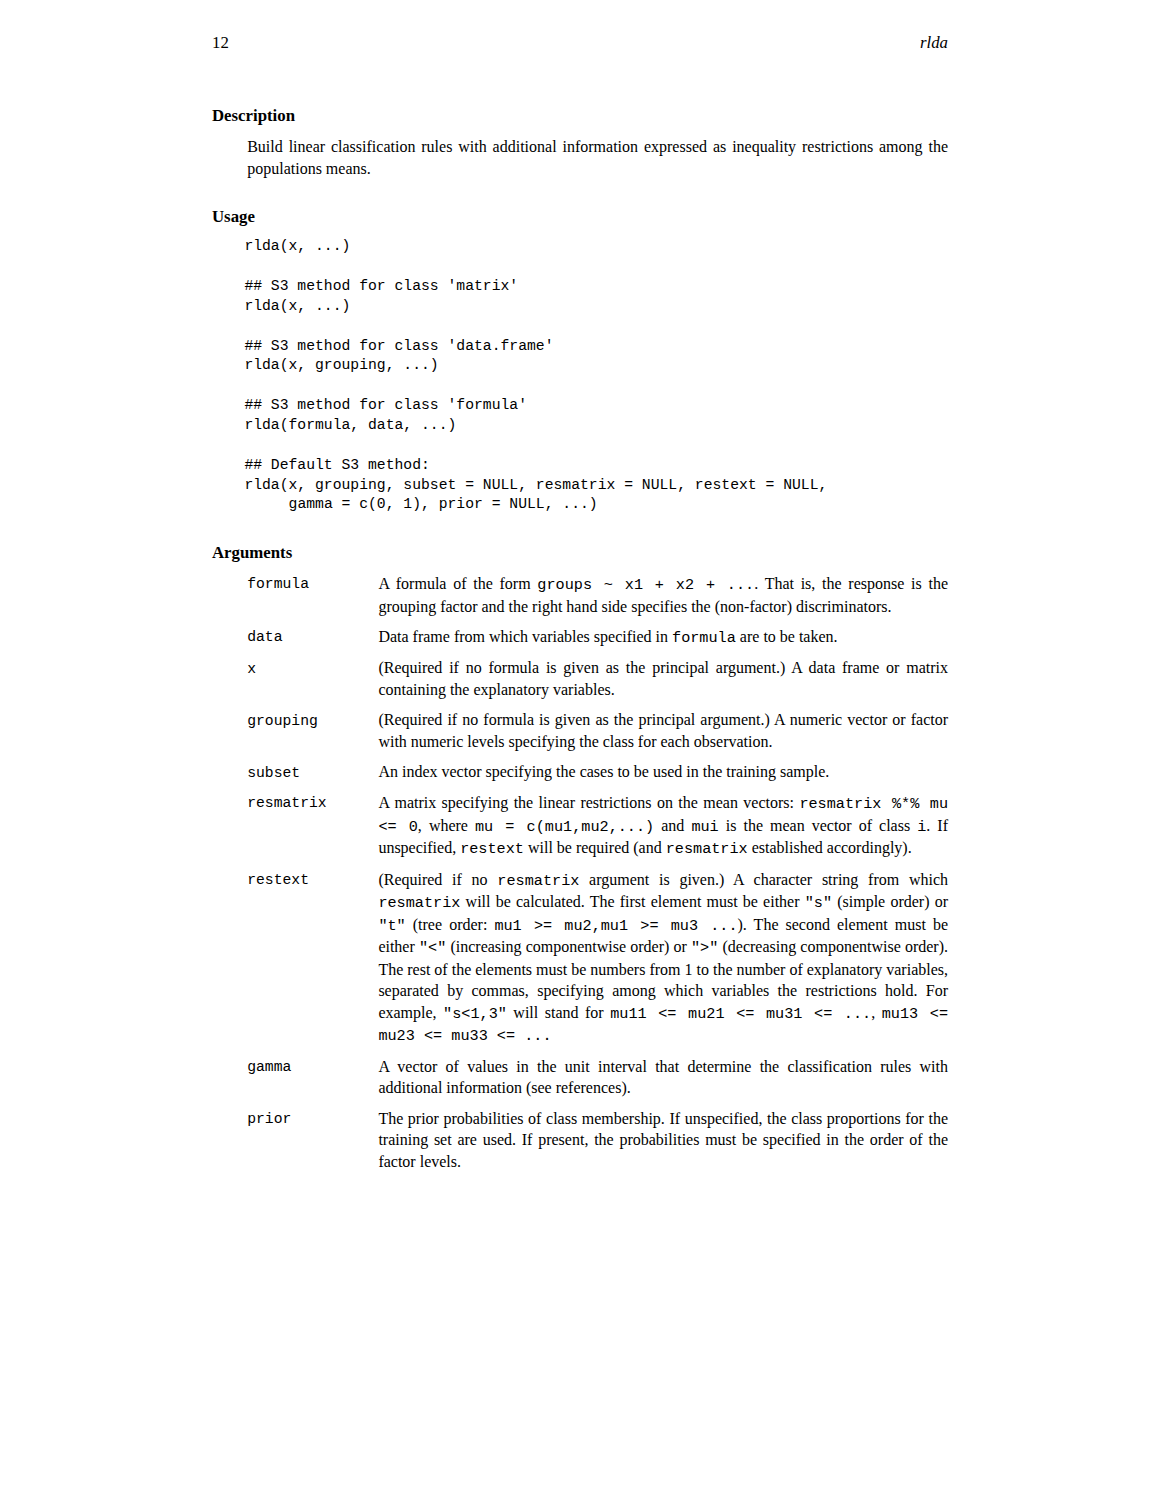12 rlda
Description
Build linear classification rules with additional information expressed as inequality restrictions among the populations means.
Usage
rlda(x, ...)

## S3 method for class 'matrix'
rlda(x, ...)

## S3 method for class 'data.frame'
rlda(x, grouping, ...)

## S3 method for class 'formula'
rlda(formula, data, ...)

## Default S3 method:
rlda(x, grouping, subset = NULL, resmatrix = NULL, restext = NULL,
     gamma = c(0, 1), prior = NULL, ...)
Arguments
formula
A formula of the form groups ~ x1 + x2 + .... That is, the response is the grouping factor and the right hand side specifies the (non-factor) discriminators.
data
Data frame from which variables specified in formula are to be taken.
x
(Required if no formula is given as the principal argument.) A data frame or matrix containing the explanatory variables.
grouping
(Required if no formula is given as the principal argument.) A numeric vector or factor with numeric levels specifying the class for each observation.
subset
An index vector specifying the cases to be used in the training sample.
resmatrix
A matrix specifying the linear restrictions on the mean vectors: resmatrix %*% mu <= 0, where mu = c(mu1,mu2,...) and mui is the mean vector of class i. If unspecified, restext will be required (and resmatrix established accordingly).
restext
(Required if no resmatrix argument is given.) A character string from which resmatrix will be calculated. The first element must be either "s" (simple order) or "t" (tree order: mu1 >= mu2,mu1 >= mu3 ...). The second element must be either "<" (increasing componentwise order) or ">" (decreasing componentwise order). The rest of the elements must be numbers from 1 to the number of explanatory variables, separated by commas, specifying among which variables the restrictions hold. For example, "s<1,3" will stand for mu11 <= mu21 <= mu31 <= ..., mu13 <= mu23 <= mu33 <= ...
gamma
A vector of values in the unit interval that determine the classification rules with additional information (see references).
prior
The prior probabilities of class membership. If unspecified, the class proportions for the training set are used. If present, the probabilities must be specified in the order of the factor levels.